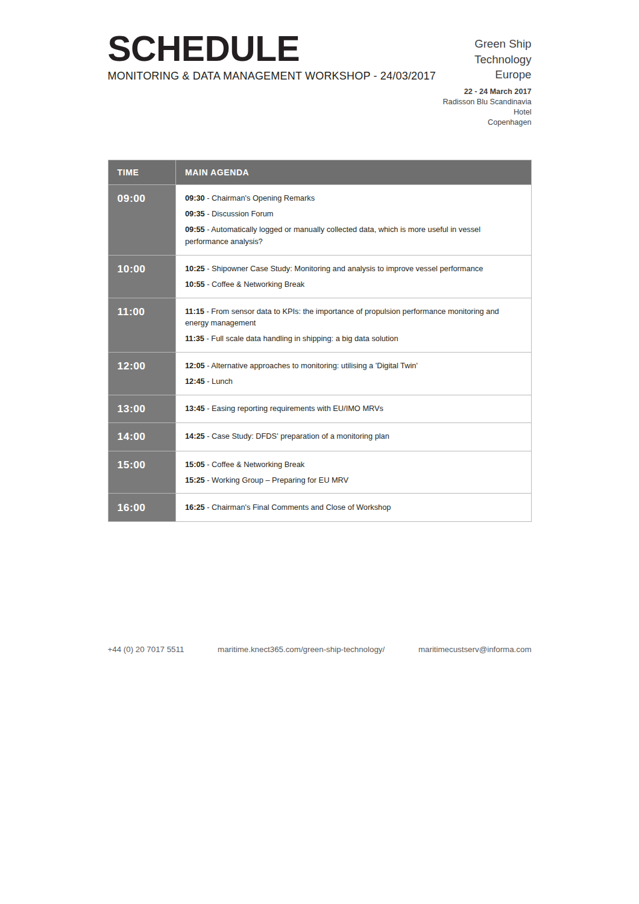SCHEDULE
MONITORING & DATA MANAGEMENT WORKSHOP - 24/03/2017
Green Ship Technology Europe
22 - 24 March 2017
Radisson Blu Scandinavia Hotel
Copenhagen
| TIME | MAIN AGENDA |
| --- | --- |
| 09:00 | 09:30 - Chairman's Opening Remarks 09:35 - Discussion Forum 09:55 - Automatically logged or manually collected data, which is more useful in vessel performance analysis? |
| 10:00 | 10:25 - Shipowner Case Study: Monitoring and analysis to improve vessel performance 10:55 - Coffee & Networking Break |
| 11:00 | 11:15 - From sensor data to KPIs: the importance of propulsion performance monitoring and energy management 11:35 - Full scale data handling in shipping: a big data solution |
| 12:00 | 12:05 - Alternative approaches to monitoring: utilising a 'Digital Twin' 12:45 - Lunch |
| 13:00 | 13:45 - Easing reporting requirements with EU/IMO MRVs |
| 14:00 | 14:25 - Case Study: DFDS' preparation of a monitoring plan |
| 15:00 | 15:05 - Coffee & Networking Break 15:25 - Working Group – Preparing for EU MRV |
| 16:00 | 16:25 - Chairman's Final Comments and Close of Workshop |
+44 (0) 20 7017 5511
maritime.knect365.com/green-ship-technology/
maritimecustserv@informa.com